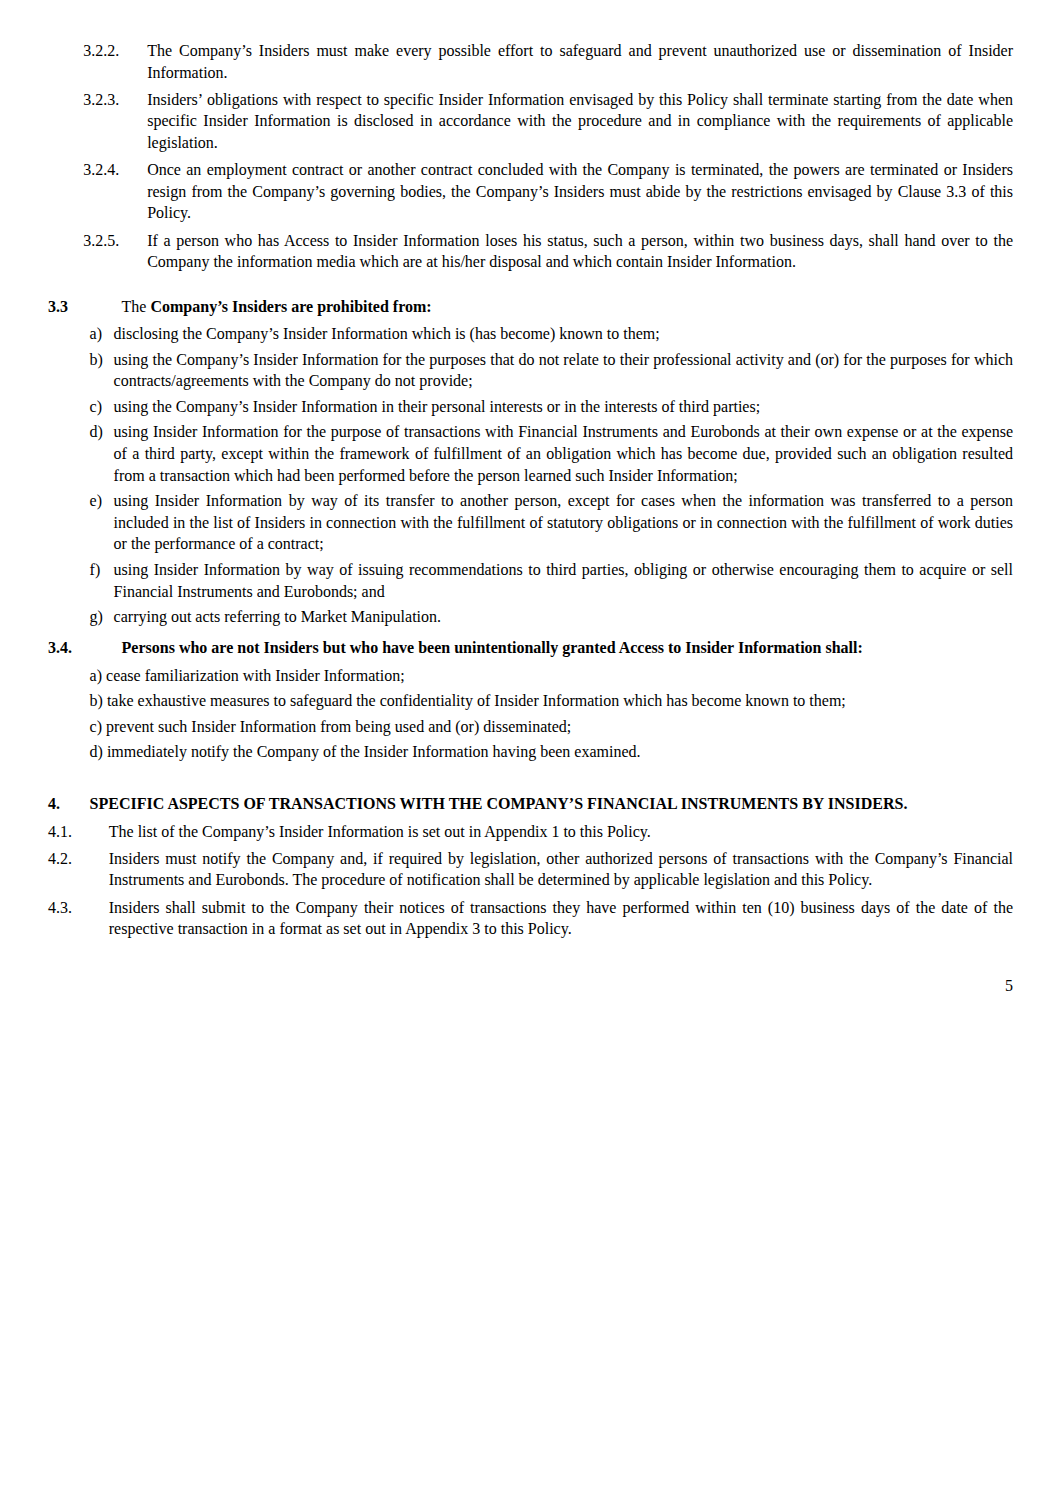3.2.2.
The Company’s Insiders must make every possible effort to safeguard and prevent unauthorized use or dissemination of Insider Information.
3.2.3.
Insiders’ obligations with respect to specific Insider Information envisaged by this Policy shall terminate starting from the date when specific Insider Information is disclosed in accordance with the procedure and in compliance with the requirements of applicable legislation.
3.2.4.
Once an employment contract or another contract concluded with the Company is terminated, the powers are terminated or Insiders resign from the Company’s governing bodies, the Company’s Insiders must abide by the restrictions envisaged by Clause 3.3 of this Policy.
3.2.5.
If a person who has Access to Insider Information loses his status, such a person, within two business days, shall hand over to the Company the information media which are at his/her disposal and which contain Insider Information.
3.3
The Company’s Insiders are prohibited from:
a) disclosing the Company’s Insider Information which is (has become) known to them;
b) using the Company’s Insider Information for the purposes that do not relate to their professional activity and (or) for the purposes for which contracts/agreements with the Company do not provide;
c) using the Company’s Insider Information in their personal interests or in the interests of third parties;
d) using Insider Information for the purpose of transactions with Financial Instruments and Eurobonds at their own expense or at the expense of a third party, except within the framework of fulfillment of an obligation which has become due, provided such an obligation resulted from a transaction which had been performed before the person learned such Insider Information;
e) using Insider Information by way of its transfer to another person, except for cases when the information was transferred to a person included in the list of Insiders in connection with the fulfillment of statutory obligations or in connection with the fulfillment of work duties or the performance of a contract;
f) using Insider Information by way of issuing recommendations to third parties, obliging or otherwise encouraging them to acquire or sell Financial Instruments and Eurobonds; and
g) carrying out acts referring to Market Manipulation.
3.4.
Persons who are not Insiders but who have been unintentionally granted Access to Insider Information shall:
a) cease familiarization with Insider Information;
b) take exhaustive measures to safeguard the confidentiality of Insider Information which has become known to them;
c) prevent such Insider Information from being used and (or) disseminated;
d) immediately notify the Company of the Insider Information having been examined.
4.
SPECIFIC ASPECTS OF TRANSACTIONS WITH THE COMPANY’S FINANCIAL INSTRUMENTS BY INSIDERS.
4.1.
The list of the Company’s Insider Information is set out in Appendix 1 to this Policy.
4.2.
Insiders must notify the Company and, if required by legislation, other authorized persons of transactions with the Company’s Financial Instruments and Eurobonds. The procedure of notification shall be determined by applicable legislation and this Policy.
4.3.
Insiders shall submit to the Company their notices of transactions they have performed within ten (10) business days of the date of the respective transaction in a format as set out in Appendix 3 to this Policy.
5